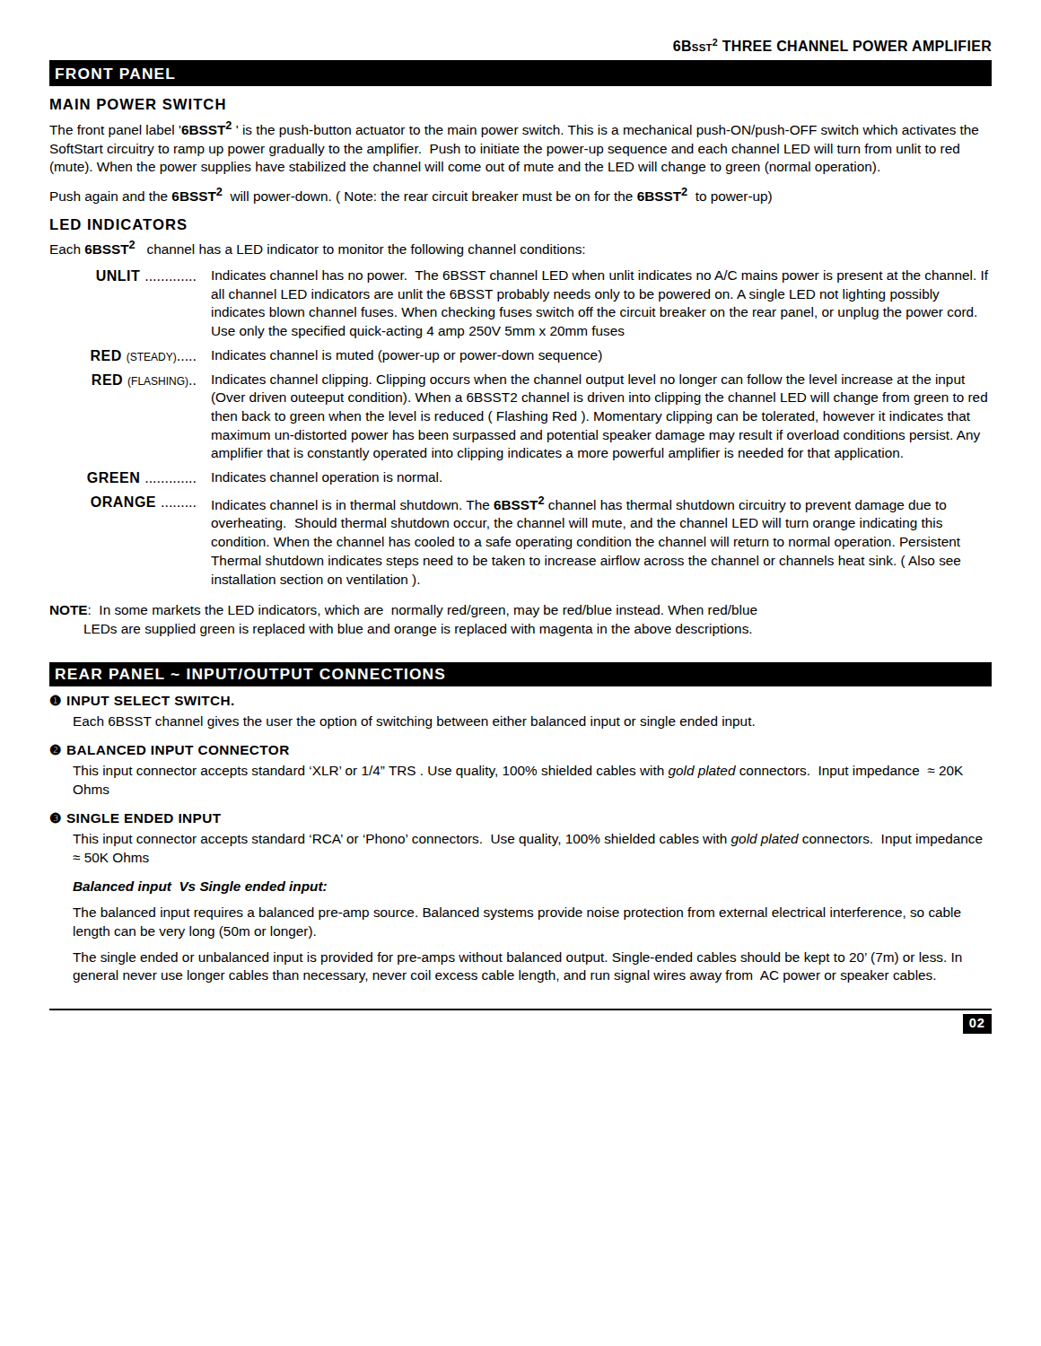6BSST2 THREE CHANNEL POWER AMPLIFIER
FRONT PANEL
MAIN POWER SWITCH
The front panel label '6BSST2 ' is the push-button actuator to the main power switch. This is a mechanical push-ON/push-OFF switch which activates the SoftStart circuitry to ramp up power gradually to the amplifier. Push to initiate the power-up sequence and each channel LED will turn from unlit to red (mute). When the power supplies have stabilized the channel will come out of mute and the LED will change to green (normal operation).
Push again and the 6BSST2 will power-down. ( Note: the rear circuit breaker must be on for the 6BSST2 to power-up)
LED INDICATORS
Each 6BSST2 channel has a LED indicator to monitor the following channel conditions:
UNLIT .............
Indicates channel has no power. The 6BSST channel LED when unlit indicates no A/C mains power is present at the channel. If all channel LED indicators are unlit the 6BSST probably needs only to be powered on. A single LED not lighting possibly indicates blown channel fuses. When checking fuses switch off the circuit breaker on the rear panel, or unplug the power cord. Use only the specified quick-acting 4 amp 250V 5mm x 20mm fuses
RED (STEADY).....
Indicates channel is muted (power-up or power-down sequence)
RED (FLASHING)..
Indicates channel clipping. Clipping occurs when the channel output level no longer can follow the level increase at the input (Over driven outeeput condition). When a 6BSST2 channel is driven into clipping the channel LED will change from green to red then back to green when the level is reduced ( Flashing Red ). Momentary clipping can be tolerated, however it indicates that maximum un-distorted power has been surpassed and potential speaker damage may result if overload conditions persist. Any amplifier that is constantly operated into clipping indicates a more powerful amplifier is needed for that application.
GREEN .............
Indicates channel operation is normal.
ORANGE .........
Indicates channel is in thermal shutdown. The 6BSST2 channel has thermal shutdown circuitry to prevent damage due to overheating. Should thermal shutdown occur, the channel will mute, and the channel LED will turn orange indicating this condition. When the channel has cooled to a safe operating condition the channel will return to normal operation. Persistent Thermal shutdown indicates steps need to be taken to increase airflow across the channel or channels heat sink. ( Also see installation section on ventilation ).
NOTE: In some markets the LED indicators, which are normally red/green, may be red/blue instead. When red/blue LEDs are supplied green is replaced with blue and orange is replaced with magenta in the above descriptions.
REAR PANEL ~ INPUT/OUTPUT CONNECTIONS
❶ INPUT SELECT SWITCH.
Each 6BSST channel gives the user the option of switching between either balanced input or single ended input.
❷ BALANCED INPUT CONNECTOR
This input connector accepts standard ‘XLR’ or 1/4” TRS . Use quality, 100% shielded cables with gold plated connectors. Input impedance ≈ 20K Ohms
❸ SINGLE ENDED INPUT
This input connector accepts standard ‘RCA’ or ‘Phono’ connectors. Use quality, 100% shielded cables with gold plated connectors. Input impedance ≈ 50K Ohms
Balanced input Vs Single ended input:
The balanced input requires a balanced pre-amp source. Balanced systems provide noise protection from external electrical interference, so cable length can be very long (50m or longer).
The single ended or unbalanced input is provided for pre-amps without balanced output. Single-ended cables should be kept to 20’ (7m) or less. In general never use longer cables than necessary, never coil excess cable length, and run signal wires away from AC power or speaker cables.
02